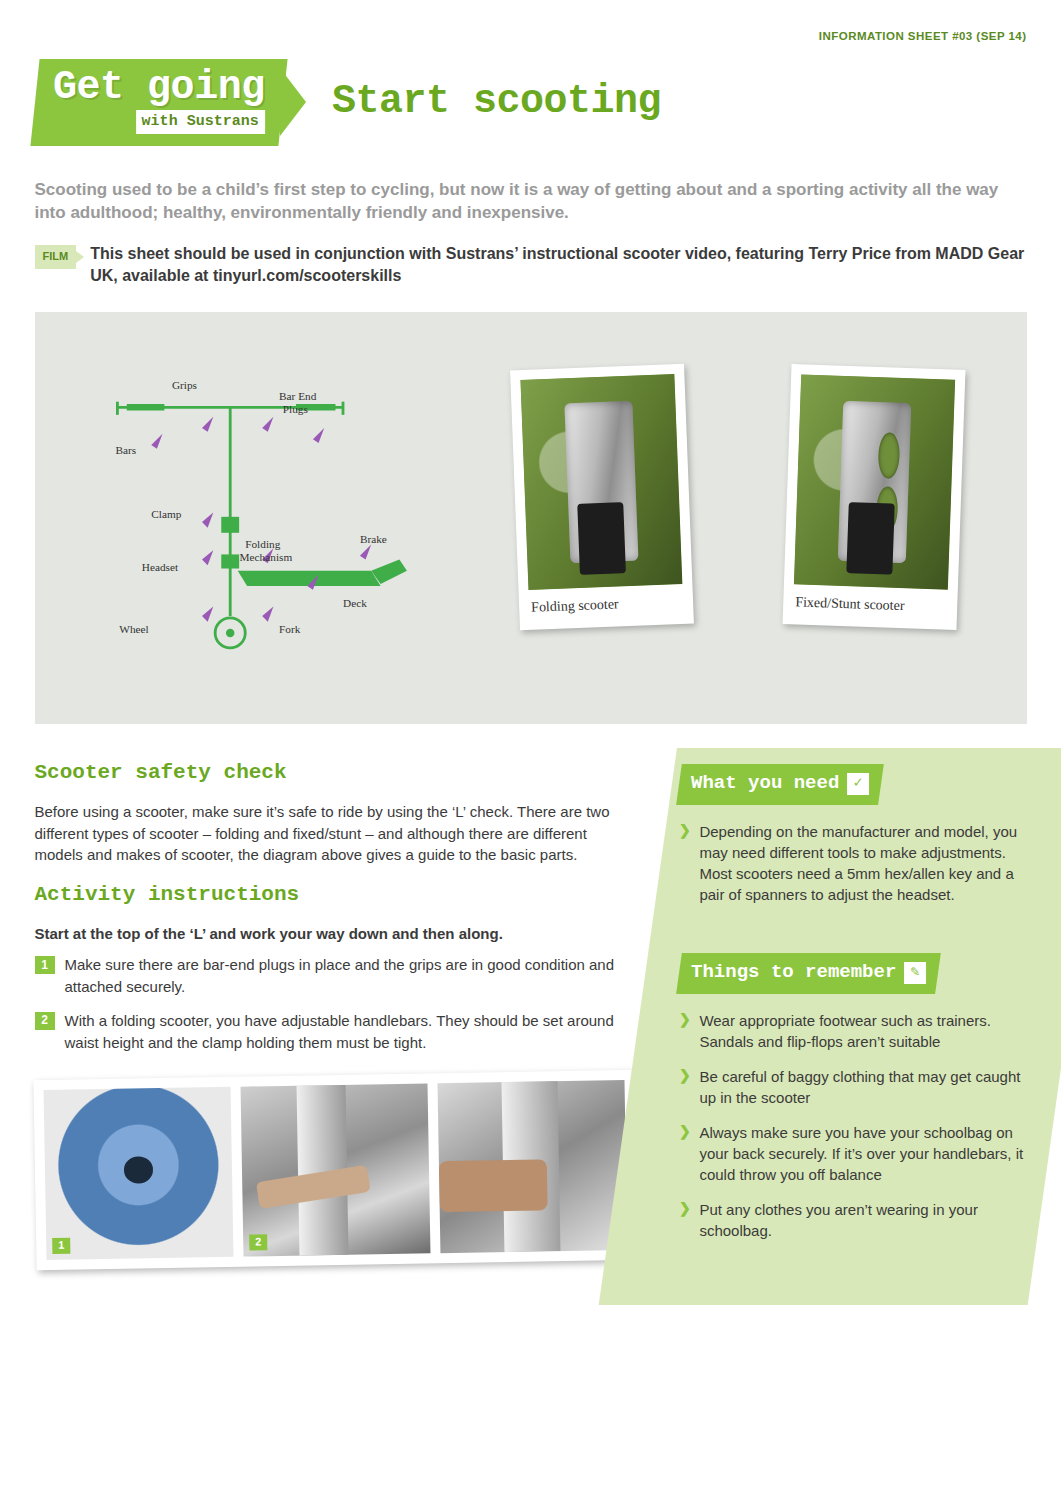INFORMATION SHEET #03 (SEP 14)
Get going with Sustrans
Start scooting
Scooting used to be a child’s first step to cycling, but now it is a way of getting about and a sporting activity all the way into adulthood; healthy, environmentally friendly and inexpensive.
FILM
This sheet should be used in conjunction with Sustrans’ instructional scooter video, featuring Terry Price from MADD Gear UK, available at tinyurl.com/scooterskills
Grips Bar End Plugs Bars Clamp Headset Wheel Fork Folding Mechanism Deck Brake
Folding scooter
Fixed/Stunt scooter
Scooter safety check
Before using a scooter, make sure it’s safe to ride by using the ‘L’ check. There are two different types of scooter – folding and fixed/stunt – and although there are different models and makes of scooter, the diagram above gives a guide to the basic parts.
Activity instructions
Start at the top of the ‘L’ and work your way down and then along.
1
Make sure there are bar-end plugs in place and the grips are in good condition and attached securely.
2
With a folding scooter, you have adjustable handlebars. They should be set around waist height and the clamp holding them must be tight.
1
2
What you need✓
Depending on the manufacturer and model, you may need different tools to make adjustments. Most scooters need a 5mm hex/allen key and a pair of spanners to adjust the headset.
Things to remember✎
Wear appropriate footwear such as trainers. Sandals and flip-flops aren’t suitable
Be careful of baggy clothing that may get caught up in the scooter
Always make sure you have your schoolbag on your back securely. If it’s over your handlebars, it could throw you off balance
Put any clothes you aren’t wearing in your schoolbag.